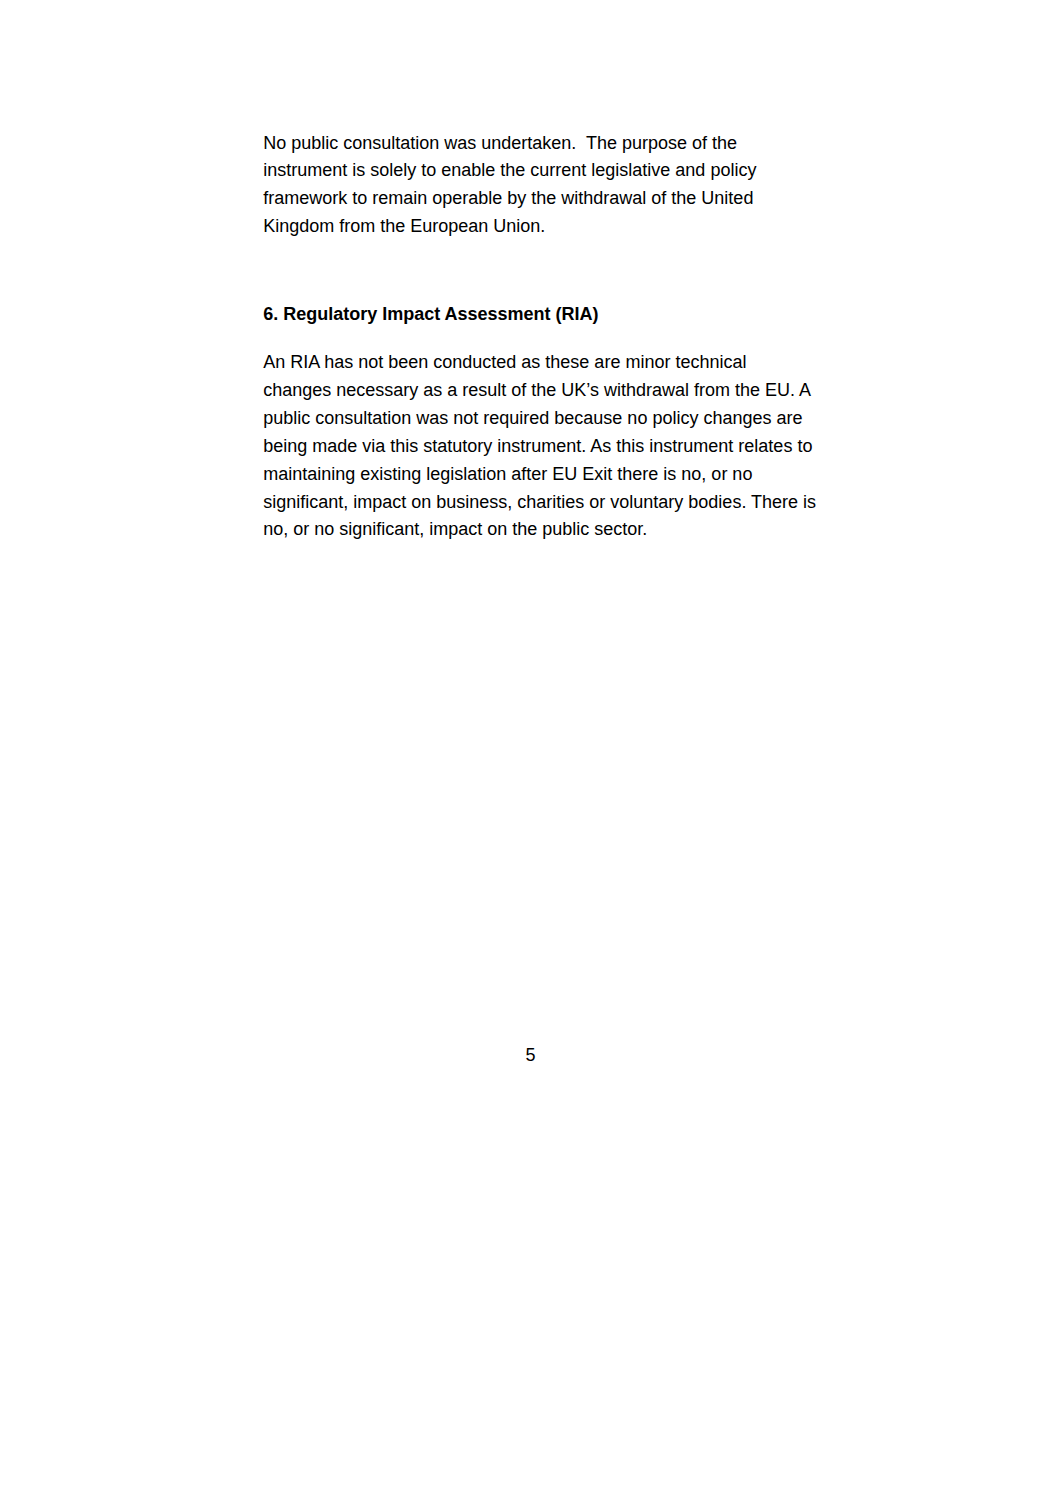No public consultation was undertaken. The purpose of the instrument is solely to enable the current legislative and policy framework to remain operable by the withdrawal of the United Kingdom from the European Union.
6. Regulatory Impact Assessment (RIA)
An RIA has not been conducted as these are minor technical changes necessary as a result of the UK’s withdrawal from the EU. A public consultation was not required because no policy changes are being made via this statutory instrument. As this instrument relates to maintaining existing legislation after EU Exit there is no, or no significant, impact on business, charities or voluntary bodies. There is no, or no significant, impact on the public sector.
5